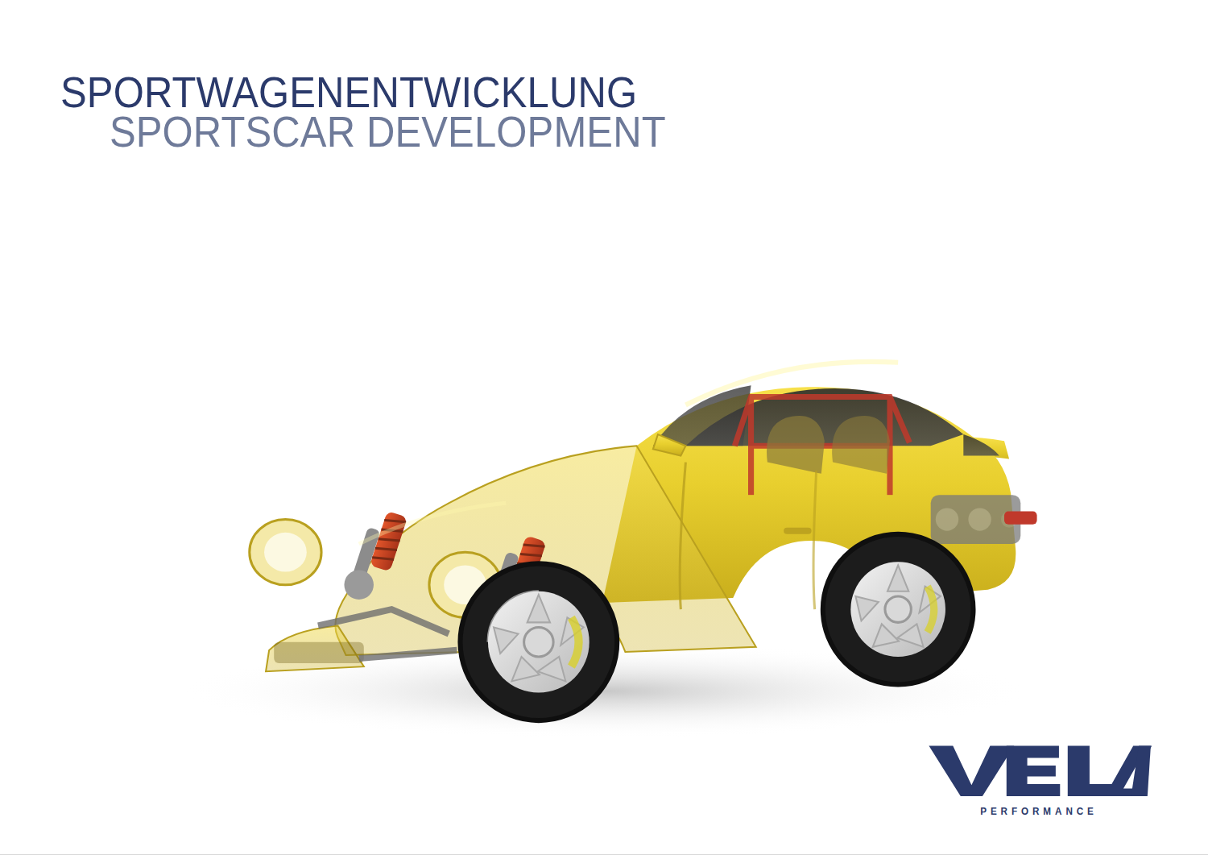Sportwagenentwicklung
Sportscar Development
Gelber Sportwagen mit transparenter Karosserie Schematische Darstellung eines gelben Sportwagens, dessen Karosserie teilweise transparent ist und Fahrwerk, Federbeine, Überrollkäfig und Innenraum zeigt.
Performance